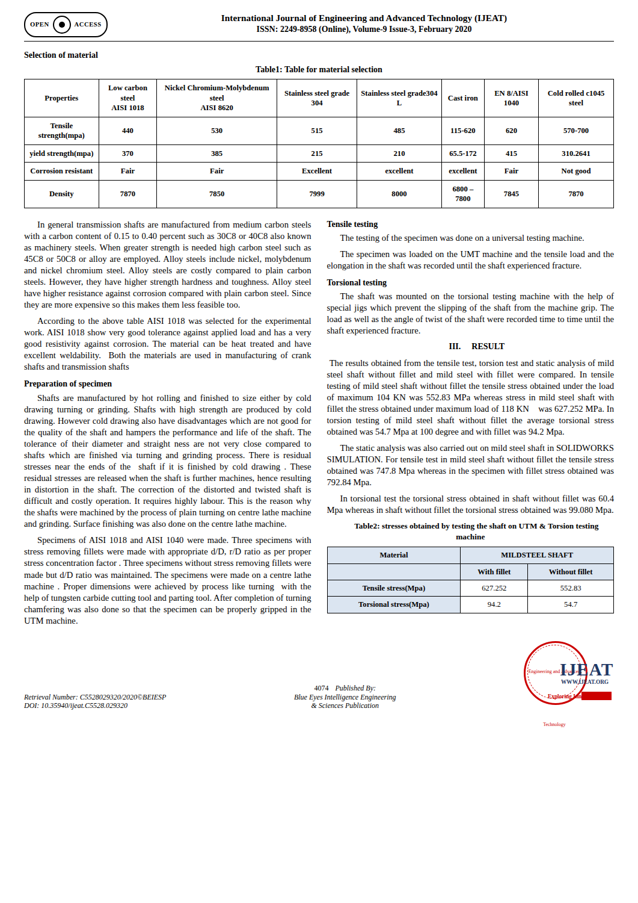OPEN ACCESS
International Journal of Engineering and Advanced Technology (IJEAT)
ISSN: 2249-8958 (Online), Volume-9 Issue-3, February 2020
Selection of material
Table1: Table for material selection
| Properties | Low carbon steel AISI 1018 | Nickel Chromium-Molybdenum steel AISI 8620 | Stainless steel grade 304 | Stainless steel grade304 L | Cast iron | EN 8/AISI 1040 | Cold rolled c1045 steel |
| --- | --- | --- | --- | --- | --- | --- | --- |
| Tensile strength(mpa) | 440 | 530 | 515 | 485 | 115-620 | 620 | 570-700 |
| yield strength(mpa) | 370 | 385 | 215 | 210 | 65.5-172 | 415 | 310.2641 |
| Corrosion resistant | Fair | Fair | Excellent | excellent | excellent | Fair | Not good |
| Density | 7870 | 7850 | 7999 | 8000 | 6800 – 7800 | 7845 | 7870 |
In general transmission shafts are manufactured from medium carbon steels with a carbon content of 0.15 to 0.40 percent such as 30C8 or 40C8 also known as machinery steels. When greater strength is needed high carbon steel such as 45C8 or 50C8 or alloy are employed. Alloy steels include nickel, molybdenum and nickel chromium steel. Alloy steels are costly compared to plain carbon steels. However, they have higher strength hardness and toughness. Alloy steel have higher resistance against corrosion compared with plain carbon steel. Since they are more expensive so this makes them less feasible too.
According to the above table AISI 1018 was selected for the experimental work. AISI 1018 show very good tolerance against applied load and has a very good resistivity against corrosion. The material can be heat treated and have excellent weldability. Both the materials are used in manufacturing of crank shafts and transmission shafts
Preparation of specimen
Shafts are manufactured by hot rolling and finished to size either by cold drawing turning or grinding. Shafts with high strength are produced by cold drawing. However cold drawing also have disadvantages which are not good for the quality of the shaft and hampers the performance and life of the shaft. The tolerance of their diameter and straight ness are not very close compared to shafts which are finished via turning and grinding process. There is residual stresses near the ends of the shaft if it is finished by cold drawing . These residual stresses are released when the shaft is further machines, hence resulting in distortion in the shaft. The correction of the distorted and twisted shaft is difficult and costly operation. It requires highly labour. This is the reason why the shafts were machined by the process of plain turning on centre lathe machine and grinding. Surface finishing was also done on the centre lathe machine.
Specimens of AISI 1018 and AISI 1040 were made. Three specimens with stress removing fillets were made with appropriate d/D, r/D ratio as per proper stress concentration factor . Three specimens without stress removing fillets were made but d/D ratio was maintained. The specimens were made on a centre lathe machine . Proper dimensions were achieved by process like turning with the help of tungsten carbide cutting tool and parting tool. After completion of turning chamfering was also done so that the specimen can be properly gripped in the UTM machine.
Tensile testing
The testing of the specimen was done on a universal testing machine.
The specimen was loaded on the UMT machine and the tensile load and the elongation in the shaft was recorded until the shaft experienced fracture.
Torsional testing
The shaft was mounted on the torsional testing machine with the help of special jigs which prevent the slipping of the shaft from the machine grip. The load as well as the angle of twist of the shaft were recorded time to time until the shaft experienced fracture.
III. RESULT
The results obtained from the tensile test, torsion test and static analysis of mild steel shaft without fillet and mild steel with fillet were compared. In tensile testing of mild steel shaft without fillet the tensile stress obtained under the load of maximum 104 KN was 552.83 MPa whereas stress in mild steel shaft with fillet the stress obtained under maximum load of 118 KN was 627.252 MPa. In torsion testing of mild steel shaft without fillet the average torsional stress obtained was 54.7 Mpa at 100 degree and with fillet was 94.2 Mpa.
The static analysis was also carried out on mild steel shaft in SOLIDWORKS SIMULATION. For tensile test in mild steel shaft without fillet the tensile stress obtained was 747.8 Mpa whereas in the specimen with fillet stress obtained was 792.84 Mpa.
In torsional test the torsional stress obtained in shaft without fillet was 60.4 Mpa whereas in shaft without fillet the torsional stress obtained was 99.080 Mpa.
Table2: stresses obtained by testing the shaft on UTM & Torsion testing machine
| Material | MILDSTEEL SHAFT |
| --- | --- |
| | With fillet | Without fillet |
| Tensile stress(Mpa) | 627.252 | 552.83 |
| Torsional stress(Mpa) | 94.2 | 54.7 |
Retrieval Number: C5528029320/2020©BEIESP
DOI: 10.35940/ijeat.C5528.029320
4074 Published By:
Blue Eyes Intelligence Engineering
& Sciences Publication
Engineering and Advanced Technology
IJEAT
WWW.IJEAT.ORG
Exploring Innovation